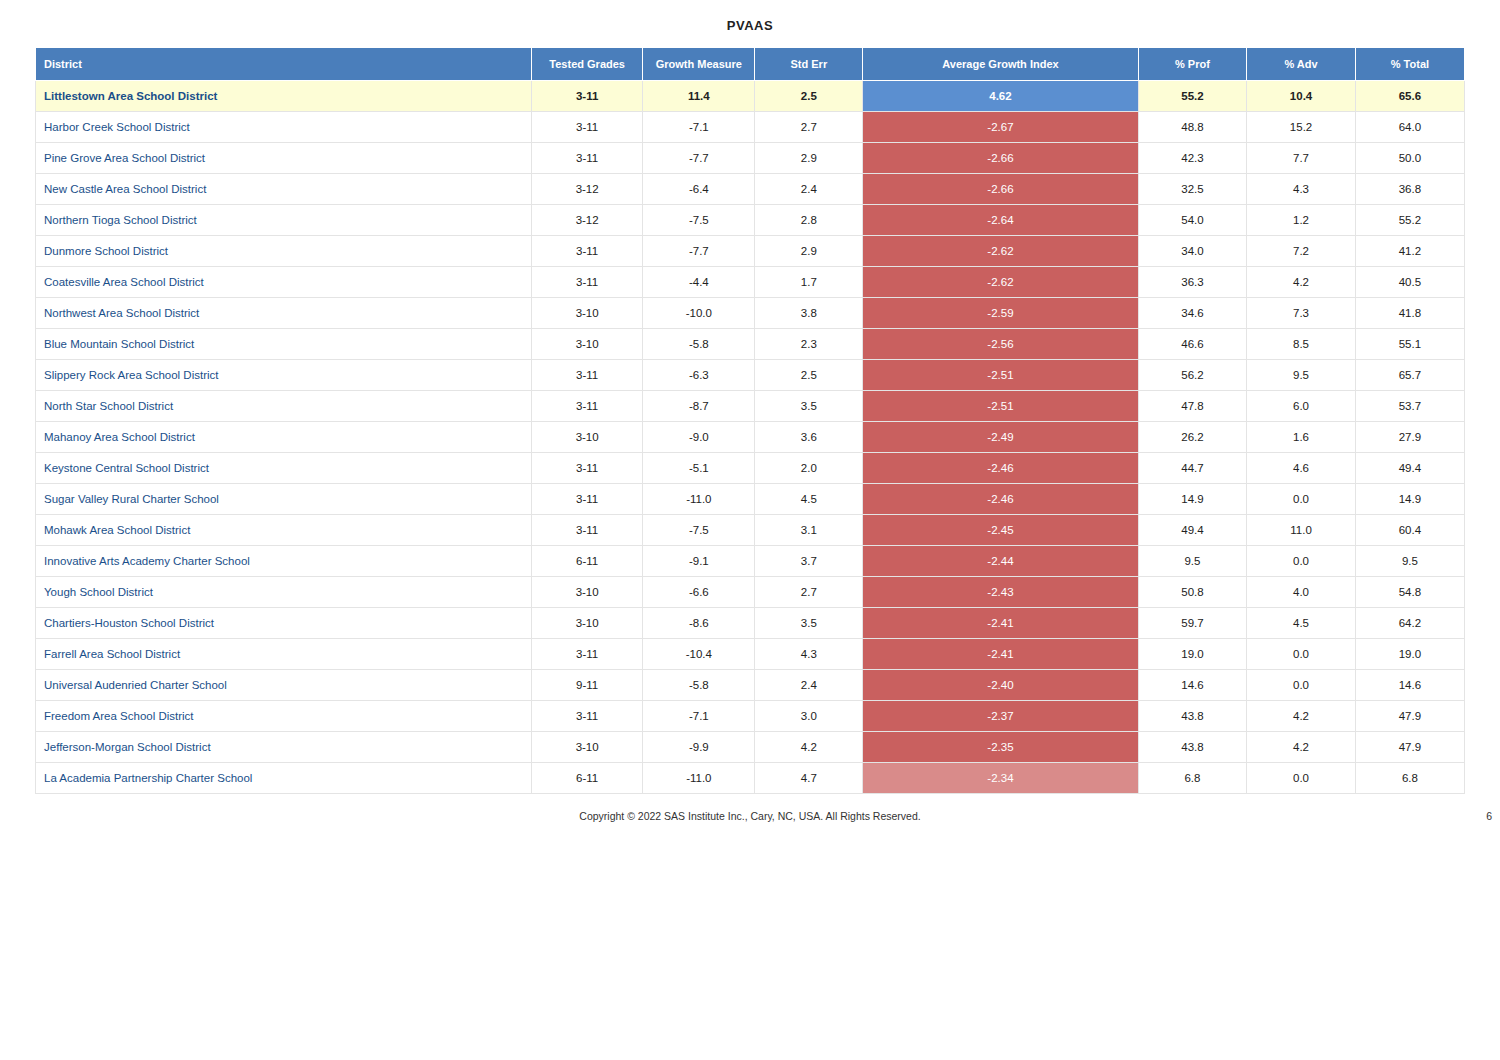PVAAS
| District | Tested Grades | Growth Measure | Std Err | Average Growth Index | % Prof | % Adv | % Total |
| --- | --- | --- | --- | --- | --- | --- | --- |
| Littlestown Area School District | 3-11 | 11.4 | 2.5 | 4.62 | 55.2 | 10.4 | 65.6 |
| Harbor Creek School District | 3-11 | -7.1 | 2.7 | -2.67 | 48.8 | 15.2 | 64.0 |
| Pine Grove Area School District | 3-11 | -7.7 | 2.9 | -2.66 | 42.3 | 7.7 | 50.0 |
| New Castle Area School District | 3-12 | -6.4 | 2.4 | -2.66 | 32.5 | 4.3 | 36.8 |
| Northern Tioga School District | 3-12 | -7.5 | 2.8 | -2.64 | 54.0 | 1.2 | 55.2 |
| Dunmore School District | 3-11 | -7.7 | 2.9 | -2.62 | 34.0 | 7.2 | 41.2 |
| Coatesville Area School District | 3-11 | -4.4 | 1.7 | -2.62 | 36.3 | 4.2 | 40.5 |
| Northwest Area School District | 3-10 | -10.0 | 3.8 | -2.59 | 34.6 | 7.3 | 41.8 |
| Blue Mountain School District | 3-10 | -5.8 | 2.3 | -2.56 | 46.6 | 8.5 | 55.1 |
| Slippery Rock Area School District | 3-11 | -6.3 | 2.5 | -2.51 | 56.2 | 9.5 | 65.7 |
| North Star School District | 3-11 | -8.7 | 3.5 | -2.51 | 47.8 | 6.0 | 53.7 |
| Mahanoy Area School District | 3-10 | -9.0 | 3.6 | -2.49 | 26.2 | 1.6 | 27.9 |
| Keystone Central School District | 3-11 | -5.1 | 2.0 | -2.46 | 44.7 | 4.6 | 49.4 |
| Sugar Valley Rural Charter School | 3-11 | -11.0 | 4.5 | -2.46 | 14.9 | 0.0 | 14.9 |
| Mohawk Area School District | 3-11 | -7.5 | 3.1 | -2.45 | 49.4 | 11.0 | 60.4 |
| Innovative Arts Academy Charter School | 6-11 | -9.1 | 3.7 | -2.44 | 9.5 | 0.0 | 9.5 |
| Yough School District | 3-10 | -6.6 | 2.7 | -2.43 | 50.8 | 4.0 | 54.8 |
| Chartiers-Houston School District | 3-10 | -8.6 | 3.5 | -2.41 | 59.7 | 4.5 | 64.2 |
| Farrell Area School District | 3-11 | -10.4 | 4.3 | -2.41 | 19.0 | 0.0 | 19.0 |
| Universal Audenried Charter School | 9-11 | -5.8 | 2.4 | -2.40 | 14.6 | 0.0 | 14.6 |
| Freedom Area School District | 3-11 | -7.1 | 3.0 | -2.37 | 43.8 | 4.2 | 47.9 |
| Jefferson-Morgan School District | 3-10 | -9.9 | 4.2 | -2.35 | 43.8 | 4.2 | 47.9 |
| La Academia Partnership Charter School | 6-11 | -11.0 | 4.7 | -2.34 | 6.8 | 0.0 | 6.8 |
Copyright © 2022 SAS Institute Inc., Cary, NC, USA. All Rights Reserved. 6